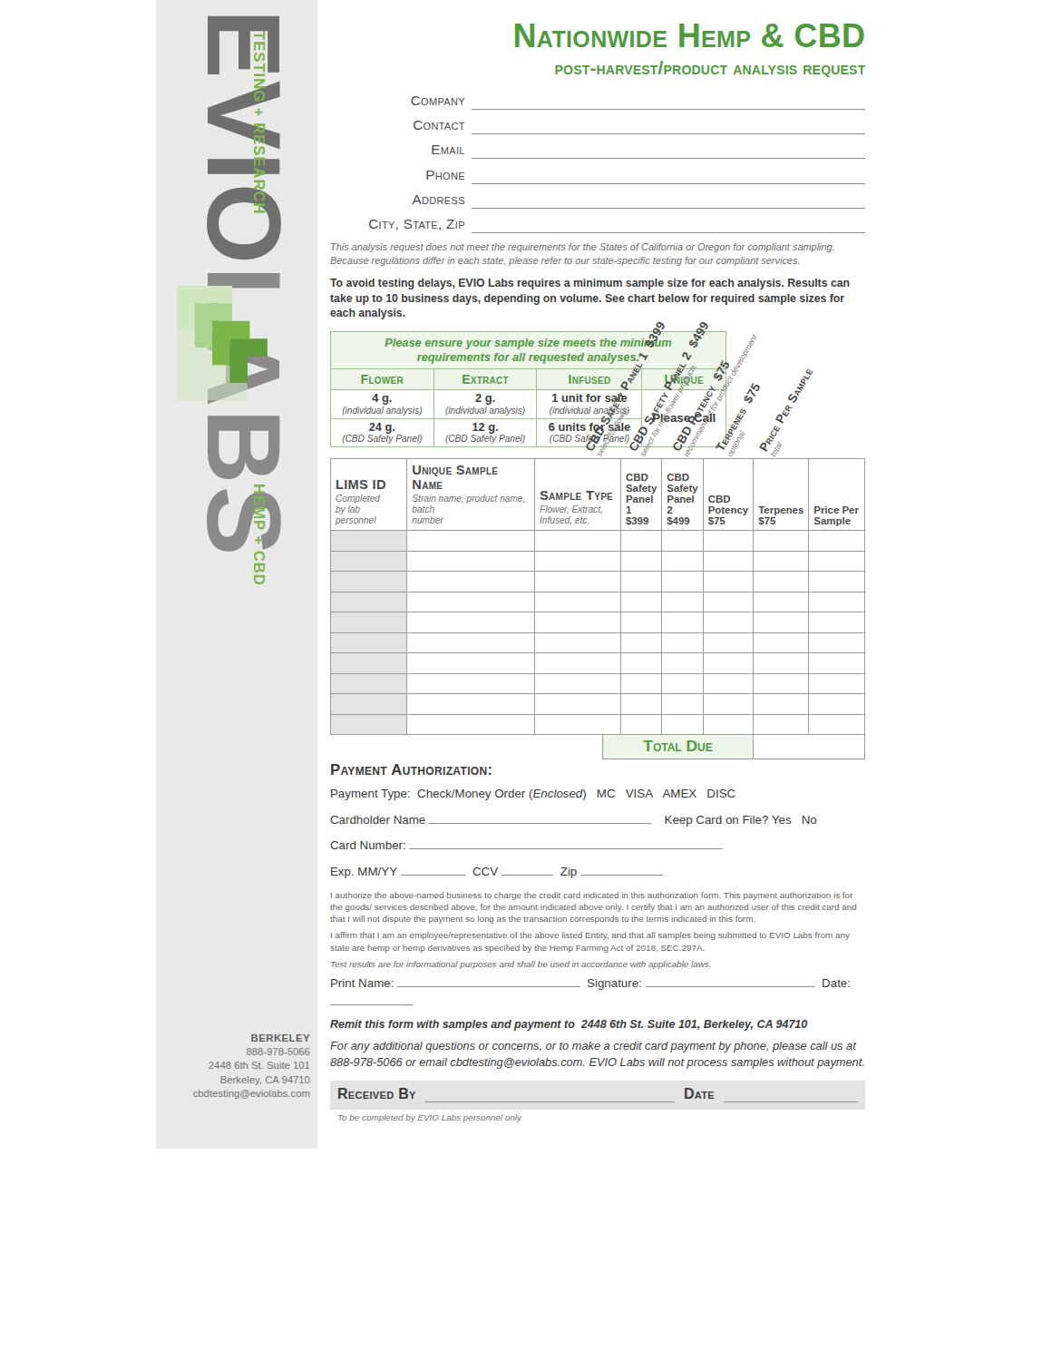EVIOLABS
TESTING + RESEARCH
HEMP + CBD
BERKELEY
888-978-5066
2448 6th St. Suite 101
Berkeley, CA 94710
cbdtesting@eviolabs.com
Nationwide Hemp & CBD
post-harvest/product analysis request
Company
Contact
Email
Phone
Address
City, State, Zip
This analysis request does not meet the requirements for the States of California or Oregon for compliant sampling. Because regulations differ in each state, please refer to our state-specific testing for our compliant services.
To avoid testing delays, EVIO Labs requires a minimum sample size for each analysis. Results can take up to 10 business days, depending on volume. See chart below for required sample sizes for each analysis.
Please ensure your sample size meets the minimum requirements for all requested analyses.
| Flower | Extract | Infused | Unique |
| --- | --- | --- | --- |
| 4 g. (individual analysis) | 2 g. (individual analysis) | 1 unit for sale (individual analysis) | Please Call |
| 24 g. (CBD Safety Panel) | 12 g. (CBD Safety Panel) | 6 units for sale (CBD Safety Panel) |
CBD Safety Panel 1 $399select for flower CBD Safety Panel 2 $499select for non-flower products CBD Potency $75recommended for product development Terpenes $75optional Price Per Sampletotal
| LIMS ID Completed by lab personnel | Unique Sample Name Strain name, product name, batch number | Sample Type Flower, Extract, Infused, etc. | CBD Safety Panel 1 $399 | CBD Safety Panel 2 $499 | CBD Potency $75 | Terpenes $75 | Price Per Sample |
| --- | --- | --- | --- | --- | --- | --- | --- |
Total Due
Payment Authorization:
Payment Type: Check/Money Order (Enclosed) MC VISA AMEX DISC
Cardholder Name Keep Card on File? Yes No
Card Number:
Exp. MM/YY CCV Zip
I authorize the above-named business to charge the credit card indicated in this authorization form. This payment authorization is for the goods/ services described above, for the amount indicated above only. I certify that I am an authorized user of this credit card and that I will not dispute the payment so long as the transaction corresponds to the terms indicated in this form.
I affirm that I am an employee/representative of the above listed Entity, and that all samples being submitted to EVIO Labs from any state are hemp or hemp derivatives as specified by the Hemp Farming Act of 2018, SEC.297A.
Test results are for informational purposes and shall be used in accordance with applicable laws.
Print Name: Signature: Date:
Remit this form with samples and payment to 2448 6th St. Suite 101, Berkeley, CA 94710
For any additional questions or concerns, or to make a credit card payment by phone, please call us at 888-978-5066 or email cbdtesting@eviolabs.com. EVIO Labs will not process samples without payment.
Received By
Date
To be completed by EVIO Labs personnel only